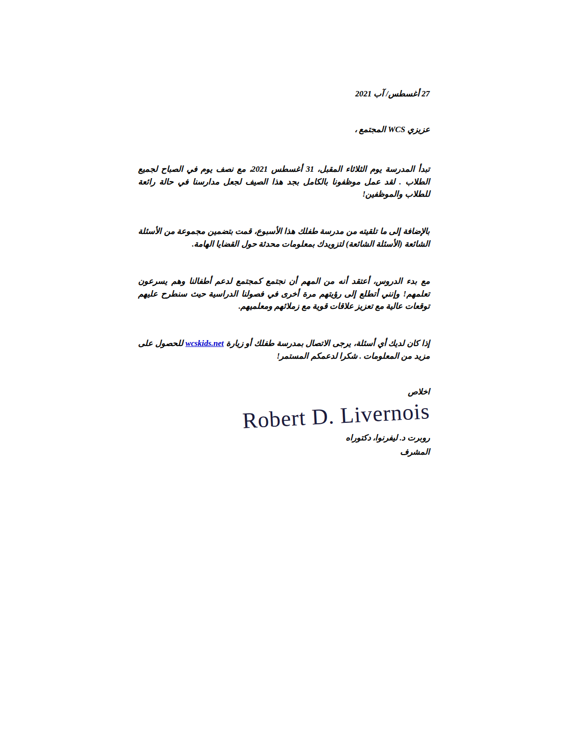27 أغسطس/ آب 2021
عزيزي WCS المجتمع ،
تبدأ المدرسة يوم الثلاثاء المقبل، 31 أغسطس 2021، مع نصف يوم في الصباح لجميع الطلاب . لقد عمل موظفونا بالكامل بجد هذا الصيف لجعل مدارسنا في حالة رائعة للطلاب والموظفين!
بالإضافة إلى ما تلقيته من مدرسة طفلك هذا الأسبوع، قمت بتضمين مجموعة من الأسئلة الشائعة (الأسئلة الشائعة) لتزويدك بمعلومات محدثة حول القضايا الهامة.
مع بدء الدروس، أعتقد أنه من المهم أن نجتمع كمجتمع لدعم أطفالنا وهم يسرعون تعلمهم! وإنني أتطلع إلى رؤيتهم مرة أخرى في فصولنا الدراسية حيث سنطرح عليهم توقعات عالية مع تعزيز علاقات قوية مع زملائهم ومعلميهم.
إذا كان لديك أي أسئلة، يرجى الاتصال بمدرسة طفلك أو زيارة wcskids.net للحصول على مزيد من المعلومات . شكرا لدعمكم المستمر!
اخلاص
Robert D. Livernois
روبرت د. ليفرنوا، دكتوراه
المشرف